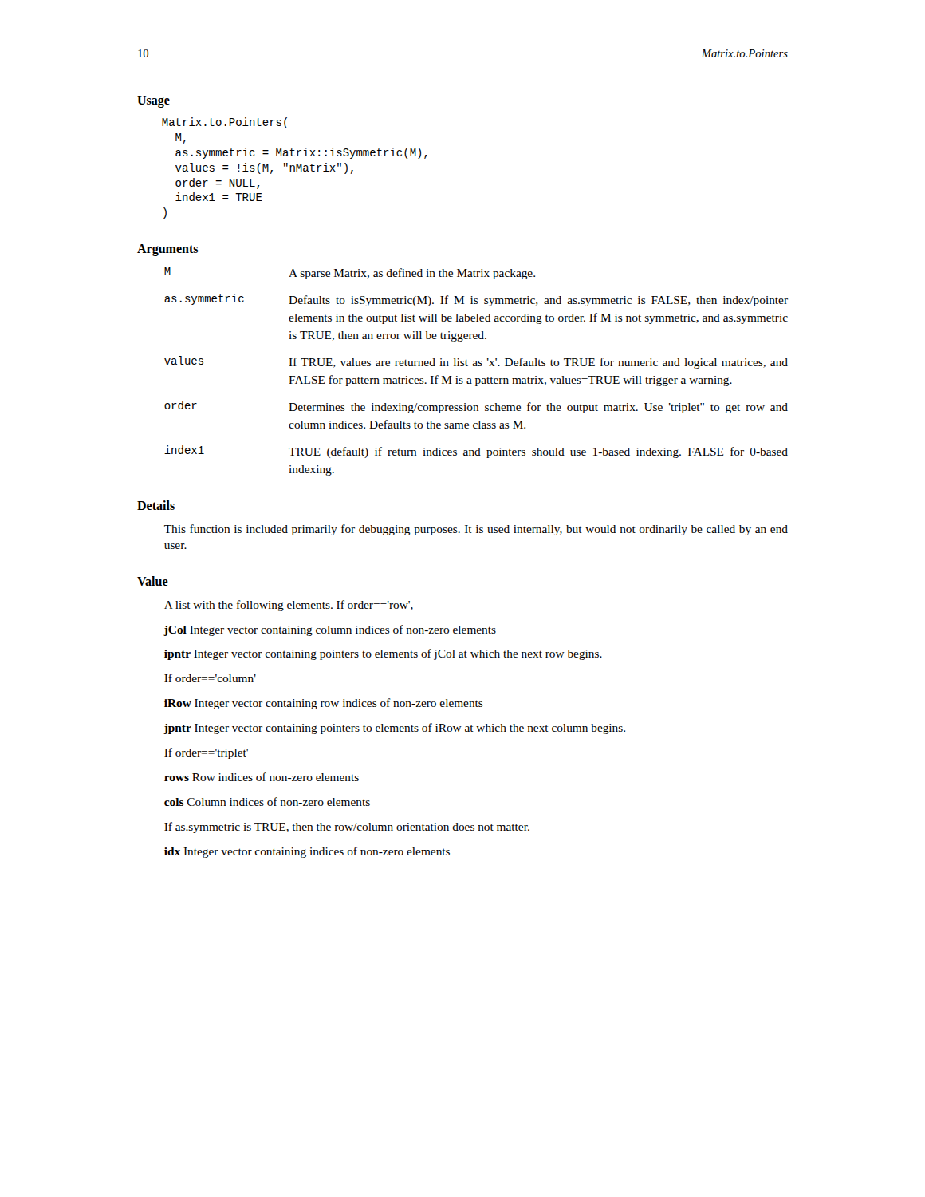10 Matrix.to.Pointers
Usage
Matrix.to.Pointers(
  M,
  as.symmetric = Matrix::isSymmetric(M),
  values = !is(M, "nMatrix"),
  order = NULL,
  index1 = TRUE
)
Arguments
M
A sparse Matrix, as defined in the Matrix package.
as.symmetric
Defaults to isSymmetric(M). If M is symmetric, and as.symmetric is FALSE, then index/pointer elements in the output list will be labeled according to order. If M is not symmetric, and as.symmetric is TRUE, then an error will be triggered.
values
If TRUE, values are returned in list as 'x'. Defaults to TRUE for numeric and logical matrices, and FALSE for pattern matrices. If M is a pattern matrix, values=TRUE will trigger a warning.
order
Determines the indexing/compression scheme for the output matrix. Use 'triplet" to get row and column indices. Defaults to the same class as M.
index1
TRUE (default) if return indices and pointers should use 1-based indexing. FALSE for 0-based indexing.
Details
This function is included primarily for debugging purposes. It is used internally, but would not ordinarily be called by an end user.
Value
A list with the following elements. If order=='row',
jCol Integer vector containing column indices of non-zero elements
ipntr Integer vector containing pointers to elements of jCol at which the next row begins.
If order=='column'
iRow Integer vector containing row indices of non-zero elements
jpntr Integer vector containing pointers to elements of iRow at which the next column begins.
If order=='triplet'
rows Row indices of non-zero elements
cols Column indices of non-zero elements
If as.symmetric is TRUE, then the row/column orientation does not matter.
idx Integer vector containing indices of non-zero elements